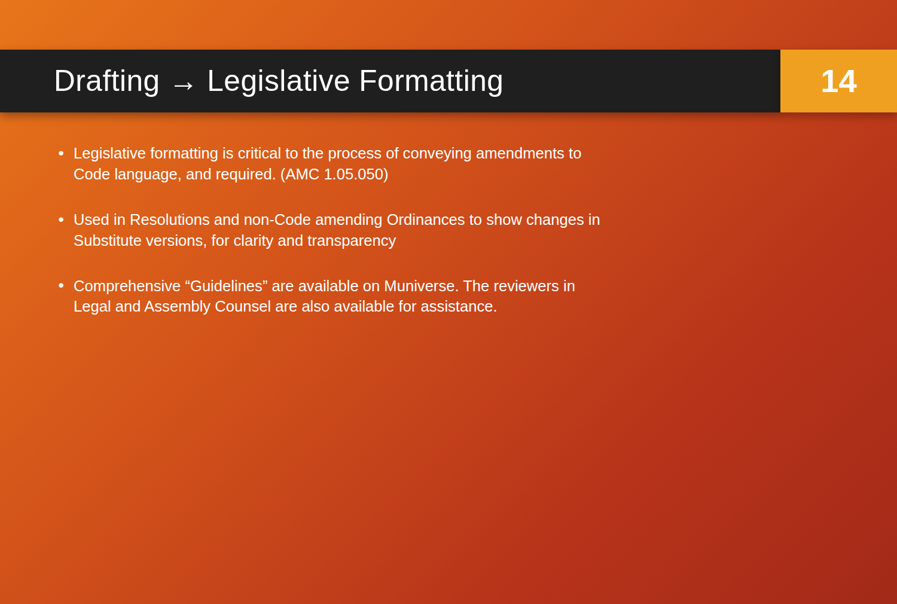Drafting → Legislative Formatting
14
Legislative formatting is critical to the process of conveying amendments to Code language, and required. (AMC 1.05.050)
Used in Resolutions and non-Code amending Ordinances to show changes in Substitute versions, for clarity and transparency
Comprehensive “Guidelines” are available on Muniverse. The reviewers in Legal and Assembly Counsel are also available for assistance.